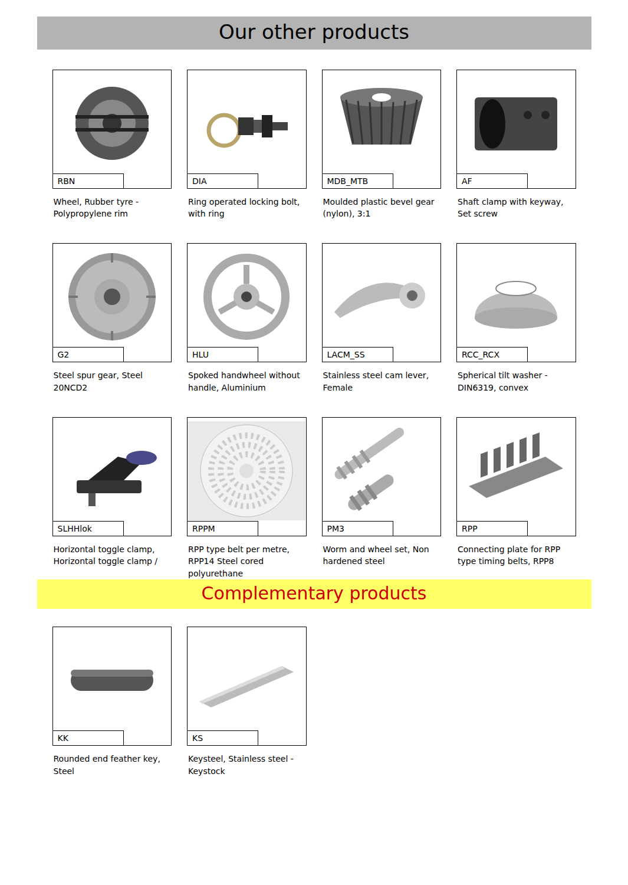Our other products
| RBN Wheel, Rubber tyre - Polypropylene rim | DIA Ring operated locking bolt, with ring | MDB_MTB Moulded plastic bevel gear (nylon), 3:1 | AF Shaft clamp with keyway, Set screw |
| G2 Steel spur gear, Steel 20NCD2 | HLU Spoked handwheel without handle, Aluminium | LACM_SS Stainless steel cam lever, Female | RCC_RCX Spherical tilt washer - DIN6319, convex |
| SLHHlok Horizontal toggle clamp, Horizontal toggle clamp / | RPPM RPP type belt per metre, RPP14 Steel cored polyurethane | PM3 Worm and wheel set, Non hardened steel | RPP Connecting plate for RPP type timing belts, RPP8 |
Complementary products
| KK Rounded end feather key, Steel | KS Keysteel, Stainless steel - Keystock | | |